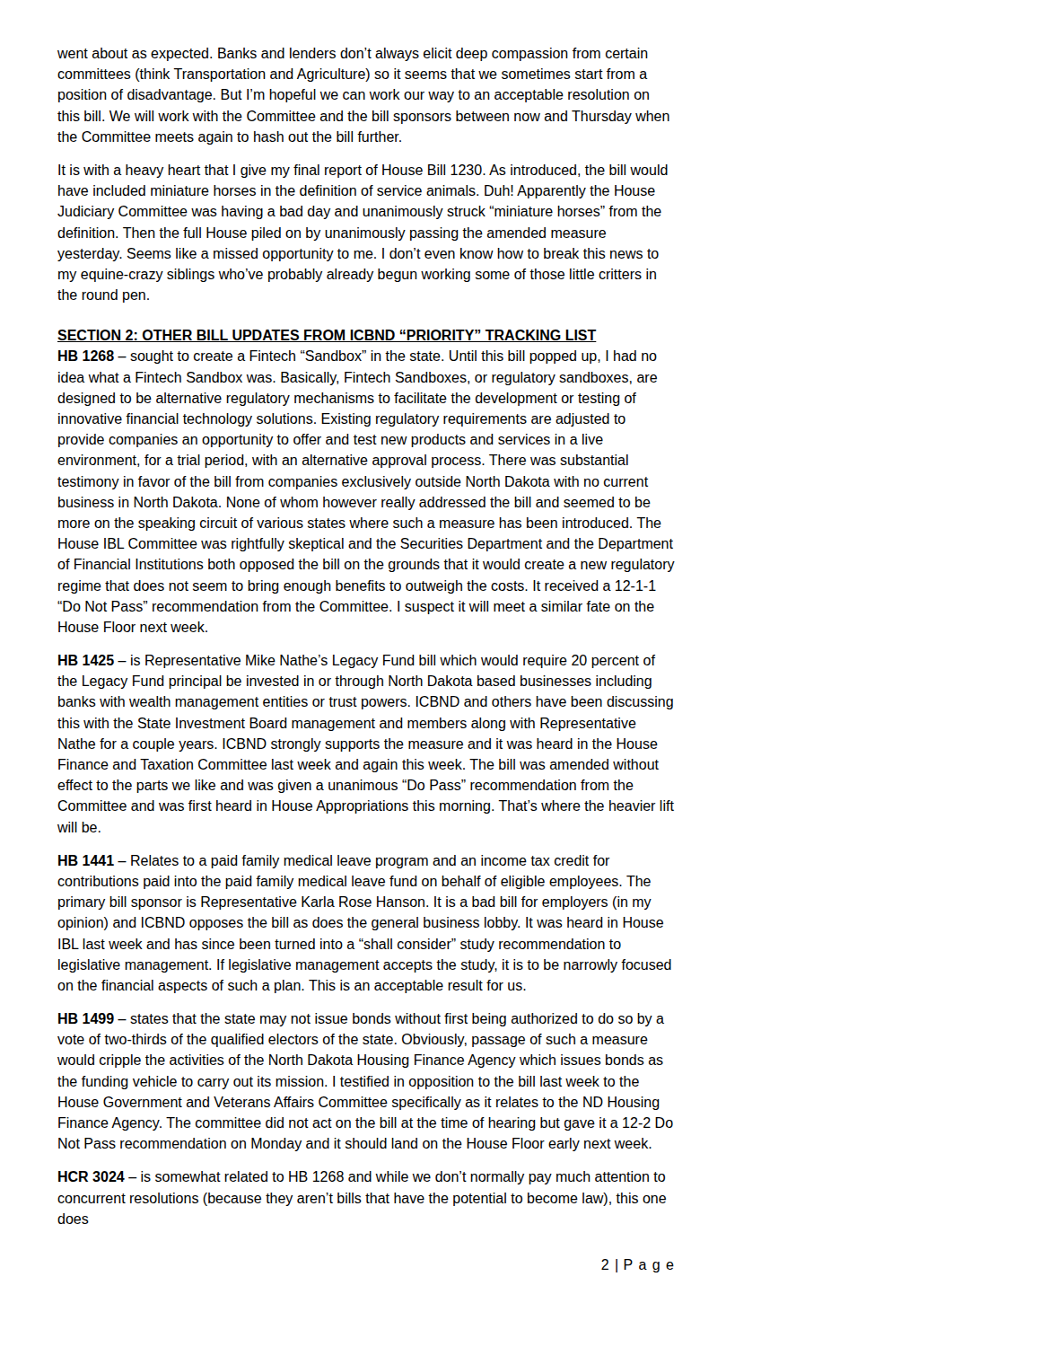went about as expected. Banks and lenders don’t always elicit deep compassion from certain committees (think Transportation and Agriculture) so it seems that we sometimes start from a position of disadvantage. But I’m hopeful we can work our way to an acceptable resolution on this bill. We will work with the Committee and the bill sponsors between now and Thursday when the Committee meets again to hash out the bill further.
It is with a heavy heart that I give my final report of House Bill 1230. As introduced, the bill would have included miniature horses in the definition of service animals. Duh! Apparently the House Judiciary Committee was having a bad day and unanimously struck “miniature horses” from the definition. Then the full House piled on by unanimously passing the amended measure yesterday. Seems like a missed opportunity to me. I don’t even know how to break this news to my equine-crazy siblings who’ve probably already begun working some of those little critters in the round pen.
SECTION 2: OTHER BILL UPDATES FROM ICBND “PRIORITY” TRACKING LIST
HB 1268 – sought to create a Fintech “Sandbox” in the state. Until this bill popped up, I had no idea what a Fintech Sandbox was. Basically, Fintech Sandboxes, or regulatory sandboxes, are designed to be alternative regulatory mechanisms to facilitate the development or testing of innovative financial technology solutions. Existing regulatory requirements are adjusted to provide companies an opportunity to offer and test new products and services in a live environment, for a trial period, with an alternative approval process. There was substantial testimony in favor of the bill from companies exclusively outside North Dakota with no current business in North Dakota. None of whom however really addressed the bill and seemed to be more on the speaking circuit of various states where such a measure has been introduced. The House IBL Committee was rightfully skeptical and the Securities Department and the Department of Financial Institutions both opposed the bill on the grounds that it would create a new regulatory regime that does not seem to bring enough benefits to outweigh the costs. It received a 12-1-1 “Do Not Pass” recommendation from the Committee. I suspect it will meet a similar fate on the House Floor next week.
HB 1425 – is Representative Mike Nathe’s Legacy Fund bill which would require 20 percent of the Legacy Fund principal be invested in or through North Dakota based businesses including banks with wealth management entities or trust powers. ICBND and others have been discussing this with the State Investment Board management and members along with Representative Nathe for a couple years. ICBND strongly supports the measure and it was heard in the House Finance and Taxation Committee last week and again this week. The bill was amended without effect to the parts we like and was given a unanimous “Do Pass” recommendation from the Committee and was first heard in House Appropriations this morning. That’s where the heavier lift will be.
HB 1441 – Relates to a paid family medical leave program and an income tax credit for contributions paid into the paid family medical leave fund on behalf of eligible employees. The primary bill sponsor is Representative Karla Rose Hanson. It is a bad bill for employers (in my opinion) and ICBND opposes the bill as does the general business lobby. It was heard in House IBL last week and has since been turned into a “shall consider” study recommendation to legislative management. If legislative management accepts the study, it is to be narrowly focused on the financial aspects of such a plan. This is an acceptable result for us.
HB 1499 – states that the state may not issue bonds without first being authorized to do so by a vote of two-thirds of the qualified electors of the state. Obviously, passage of such a measure would cripple the activities of the North Dakota Housing Finance Agency which issues bonds as the funding vehicle to carry out its mission. I testified in opposition to the bill last week to the House Government and Veterans Affairs Committee specifically as it relates to the ND Housing Finance Agency. The committee did not act on the bill at the time of hearing but gave it a 12-2 Do Not Pass recommendation on Monday and it should land on the House Floor early next week.
HCR 3024 – is somewhat related to HB 1268 and while we don’t normally pay much attention to concurrent resolutions (because they aren’t bills that have the potential to become law), this one does
2 | P a g e